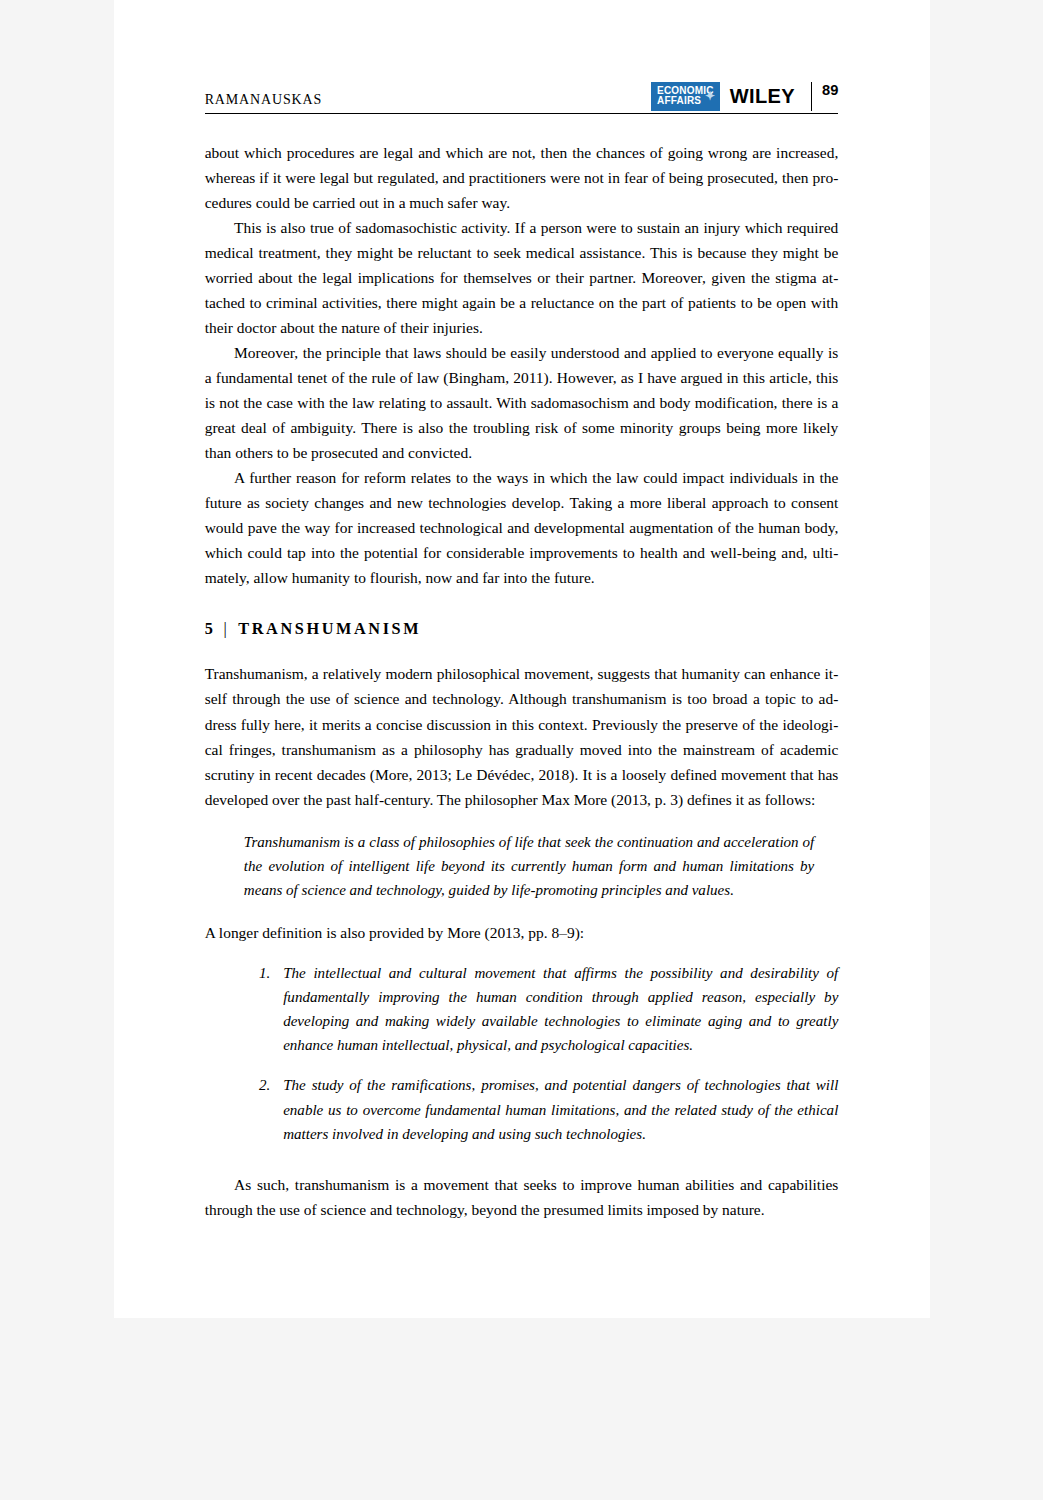Ramanauskas
ECONOMIC AFFAIRS ✦
WILEY
89
about which procedures are legal and which are not, then the chances of going wrong are increased, whereas if it were legal but regulated, and practitioners were not in fear of being prosecuted, then procedures could be carried out in a much safer way.
This is also true of sadomasochistic activity. If a person were to sustain an injury which required medical treatment, they might be reluctant to seek medical assistance. This is because they might be worried about the legal implications for themselves or their partner. Moreover, given the stigma attached to criminal activities, there might again be a reluctance on the part of patients to be open with their doctor about the nature of their injuries.
Moreover, the principle that laws should be easily understood and applied to everyone equally is a fundamental tenet of the rule of law (Bingham, 2011). However, as I have argued in this article, this is not the case with the law relating to assault. With sadomasochism and body modification, there is a great deal of ambiguity. There is also the troubling risk of some minority groups being more likely than others to be prosecuted and convicted.
A further reason for reform relates to the ways in which the law could impact individuals in the future as society changes and new technologies develop. Taking a more liberal approach to consent would pave the way for increased technological and developmental augmentation of the human body, which could tap into the potential for considerable improvements to health and well-being and, ultimately, allow humanity to flourish, now and far into the future.
5|Transhumanism
Transhumanism, a relatively modern philosophical movement, suggests that humanity can enhance itself through the use of science and technology. Although transhumanism is too broad a topic to address fully here, it merits a concise discussion in this context. Previously the preserve of the ideological fringes, transhumanism as a philosophy has gradually moved into the mainstream of academic scrutiny in recent decades (More, 2013; Le Dévédec, 2018). It is a loosely defined movement that has developed over the past half-century. The philosopher Max More (2013, p. 3) defines it as follows:
Transhumanism is a class of philosophies of life that seek the continuation and acceleration of the evolution of intelligent life beyond its currently human form and human limitations by means of science and technology, guided by life-promoting principles and values.
A longer definition is also provided by More (2013, pp. 8–9):
The intellectual and cultural movement that affirms the possibility and desirability of fundamentally improving the human condition through applied reason, especially by developing and making widely available technologies to eliminate aging and to greatly enhance human intellectual, physical, and psychological capacities.
The study of the ramifications, promises, and potential dangers of technologies that will enable us to overcome fundamental human limitations, and the related study of the ethical matters involved in developing and using such technologies.
As such, transhumanism is a movement that seeks to improve human abilities and capabilities through the use of science and technology, beyond the presumed limits imposed by nature.